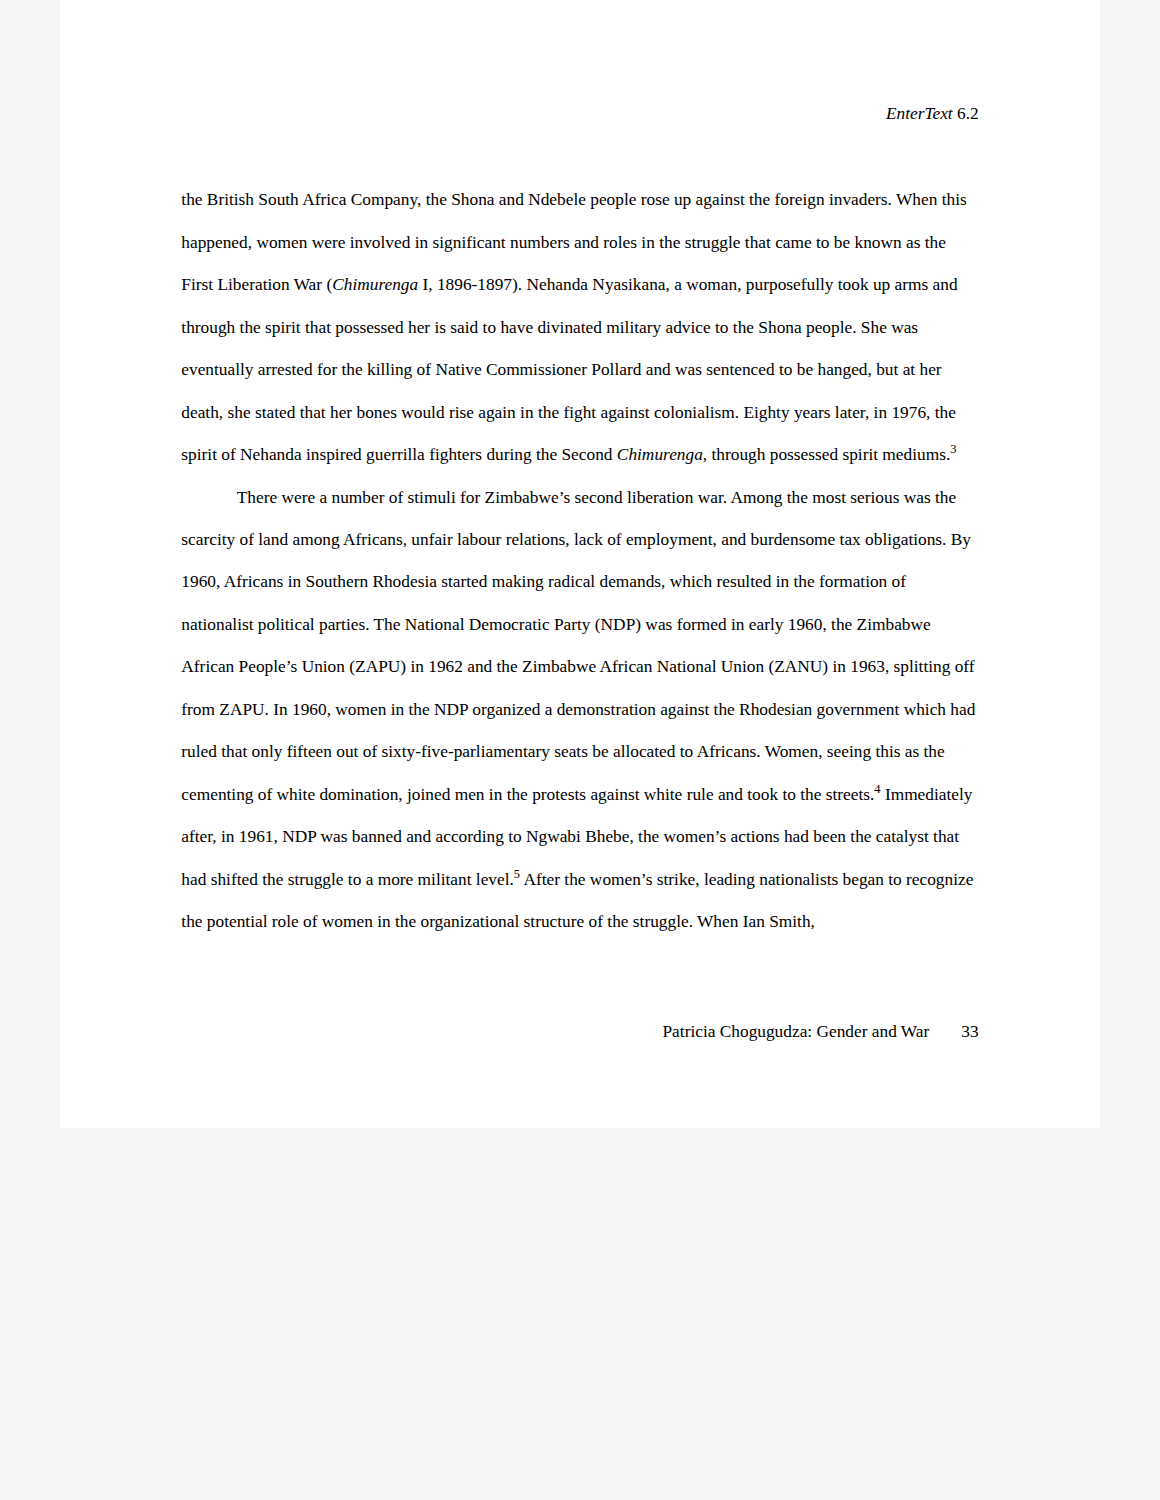EnterText 6.2
the British South Africa Company, the Shona and Ndebele people rose up against the foreign invaders. When this happened, women were involved in significant numbers and roles in the struggle that came to be known as the First Liberation War (Chimurenga I, 1896-1897). Nehanda Nyasikana, a woman, purposefully took up arms and through the spirit that possessed her is said to have divinated military advice to the Shona people. She was eventually arrested for the killing of Native Commissioner Pollard and was sentenced to be hanged, but at her death, she stated that her bones would rise again in the fight against colonialism. Eighty years later, in 1976, the spirit of Nehanda inspired guerrilla fighters during the Second Chimurenga, through possessed spirit mediums.3
There were a number of stimuli for Zimbabwe’s second liberation war. Among the most serious was the scarcity of land among Africans, unfair labour relations, lack of employment, and burdensome tax obligations. By 1960, Africans in Southern Rhodesia started making radical demands, which resulted in the formation of nationalist political parties. The National Democratic Party (NDP) was formed in early 1960, the Zimbabwe African People’s Union (ZAPU) in 1962 and the Zimbabwe African National Union (ZANU) in 1963, splitting off from ZAPU. In 1960, women in the NDP organized a demonstration against the Rhodesian government which had ruled that only fifteen out of sixty-five-parliamentary seats be allocated to Africans. Women, seeing this as the cementing of white domination, joined men in the protests against white rule and took to the streets.4 Immediately after, in 1961, NDP was banned and according to Ngwabi Bhebe, the women’s actions had been the catalyst that had shifted the struggle to a more militant level.5 After the women’s strike, leading nationalists began to recognize the potential role of women in the organizational structure of the struggle. When Ian Smith,
Patricia Chogugudza: Gender and War 33